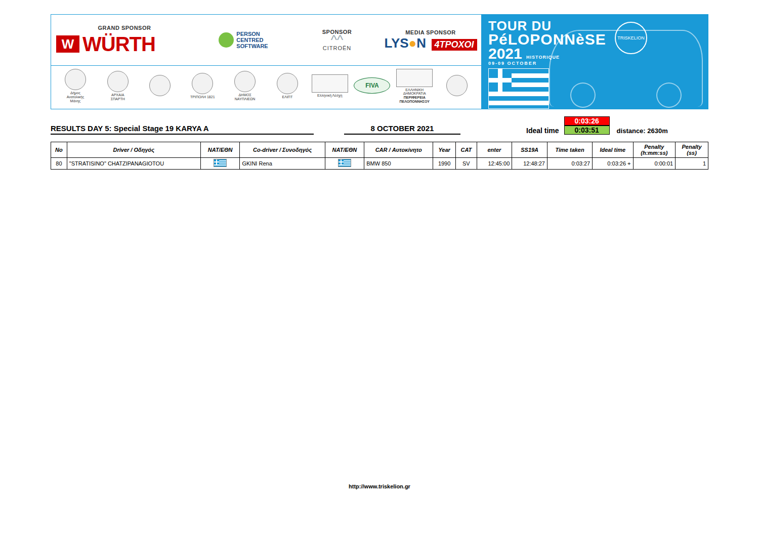GRAND SPONSOR
W
WÜRTH
PERSON
CENTRED
SOFTWARE
SPONSOR
^^
CITROËN
MEDIA SPONSOR
LYS●N 4ΤΡΟΧΟΙ
Δήμος
Ανατολικής
Μάνης
ΑΡΧΑΙΑ
ΣΠΑΡΤΗ
ΤΡΙΠΟΛΗ 1821
ΔΗΜΟΣ
ΝΑΥΠΛΙΕΩΝ
ΕΛΙΠΤ
Ελληνική Λέσχη
FIVA
ΕΛΛΗΝΙΚΗ ΔΗΜΟΚΡΑΤΙΑ
ΠΕΡΙΦΕΡΕΙΑ
ΠΕΛΟΠΟΝΝΗΣΟΥ
TOUR DU
PéLOPONNèSE
2021 HISTORIQUE
09-09 OCTOBER
TRISKELION
RESULTS DAY 5: Special Stage 19 KARYA A
8 OCTOBER 2021
Ideal time
0:03:26
0:03:51
distance: 2630m
| No | Driver / Οδηγός | NAT/ΕΘΝ | Co-driver / Συνοδηγός | NAT/ΕΘΝ | CAR / Αυτοκίνητο | Year | CAT | enter | SS19A | Time taken | Ideal time | Penalty (h:mm:ss) | Penalty (ss) |
| --- | --- | --- | --- | --- | --- | --- | --- | --- | --- | --- | --- | --- | --- |
| 80 | "STRATISINO" CHATZIPANAGIOTOU | | GKINI Rena | | BMW 850 | 1990 | SV | 12:45:00 | 12:48:27 | 0:03:27 | 0:03:26 + | 0:00:01 | 1 |
http://www.triskelion.gr